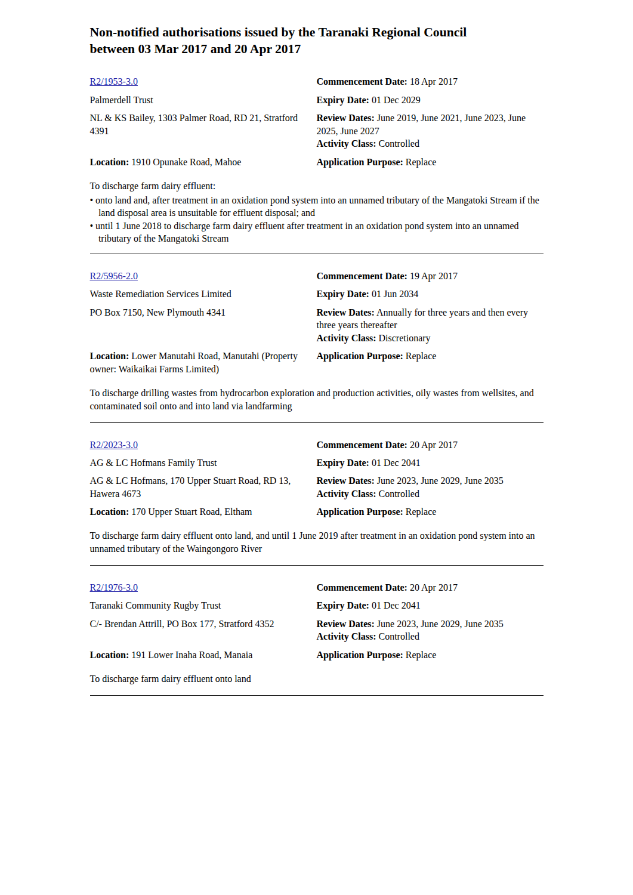Non-notified authorisations issued by the Taranaki Regional Council
between 03 Mar 2017 and 20 Apr 2017
| R2/1953-3.0 | Commencement Date: 18 Apr 2017 |
| Palmerdell Trust | Expiry Date: 01 Dec 2029 |
| NL & KS Bailey, 1303 Palmer Road, RD 21, Stratford 4391 | Review Dates: June 2019, June 2021, June 2023, June 2025, June 2027 Activity Class: Controlled |
| Location: 1910 Opunake Road, Mahoe | Application Purpose: Replace |
To discharge farm dairy effluent:
• onto land and, after treatment in an oxidation pond system into an unnamed tributary of the Mangatoki Stream if the land disposal area is unsuitable for effluent disposal; and
• until 1 June 2018 to discharge farm dairy effluent after treatment in an oxidation pond system into an unnamed tributary of the Mangatoki Stream
| R2/5956-2.0 | Commencement Date: 19 Apr 2017 |
| Waste Remediation Services Limited | Expiry Date: 01 Jun 2034 |
| PO Box 7150, New Plymouth 4341 | Review Dates: Annually for three years and then every three years thereafter Activity Class: Discretionary |
| Location: Lower Manutahi Road, Manutahi (Property owner: Waikaikai Farms Limited) | Application Purpose: Replace |
To discharge drilling wastes from hydrocarbon exploration and production activities, oily wastes from wellsites, and contaminated soil onto and into land via landfarming
| R2/2023-3.0 | Commencement Date: 20 Apr 2017 |
| AG & LC Hofmans Family Trust | Expiry Date: 01 Dec 2041 |
| AG & LC Hofmans, 170 Upper Stuart Road, RD 13, Hawera 4673 | Review Dates: June 2023, June 2029, June 2035 Activity Class: Controlled |
| Location: 170 Upper Stuart Road, Eltham | Application Purpose: Replace |
To discharge farm dairy effluent onto land, and until 1 June 2019 after treatment in an oxidation pond system into an unnamed tributary of the Waingongoro River
| R2/1976-3.0 | Commencement Date: 20 Apr 2017 |
| Taranaki Community Rugby Trust | Expiry Date: 01 Dec 2041 |
| C/- Brendan Attrill, PO Box 177, Stratford 4352 | Review Dates: June 2023, June 2029, June 2035 Activity Class: Controlled |
| Location: 191 Lower Inaha Road, Manaia | Application Purpose: Replace |
To discharge farm dairy effluent onto land